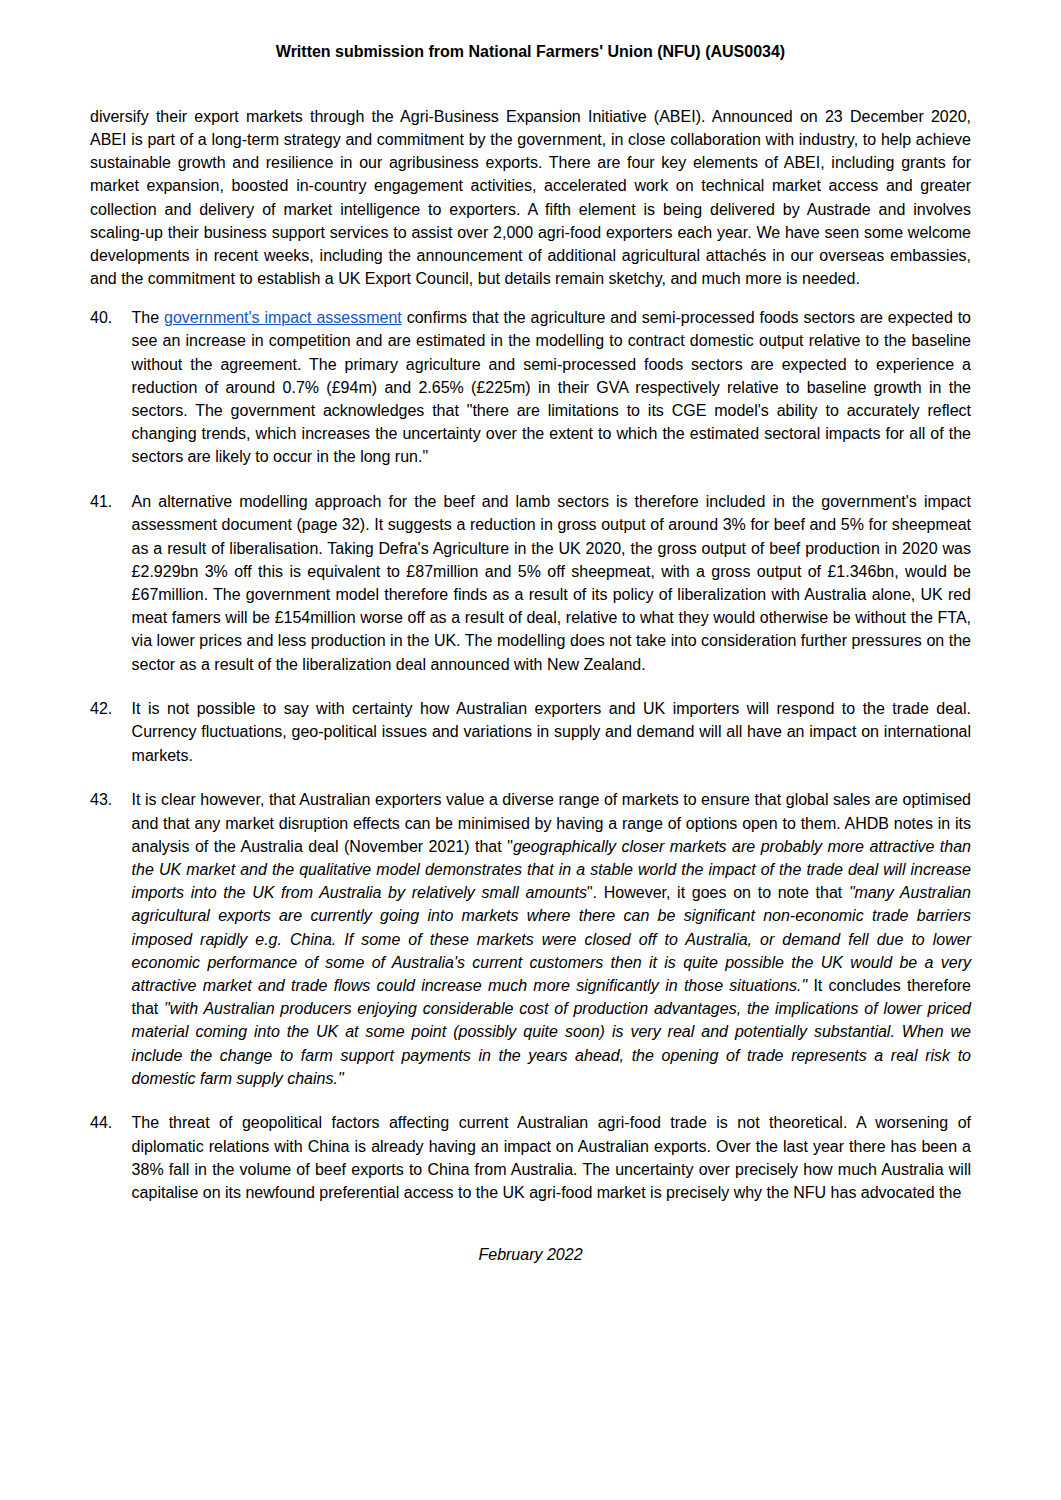Written submission from National Farmers' Union (NFU) (AUS0034)
diversify their export markets through the Agri-Business Expansion Initiative (ABEI). Announced on 23 December 2020, ABEI is part of a long-term strategy and commitment by the government, in close collaboration with industry, to help achieve sustainable growth and resilience in our agribusiness exports. There are four key elements of ABEI, including grants for market expansion, boosted in-country engagement activities, accelerated work on technical market access and greater collection and delivery of market intelligence to exporters. A fifth element is being delivered by Austrade and involves scaling-up their business support services to assist over 2,000 agri-food exporters each year. We have seen some welcome developments in recent weeks, including the announcement of additional agricultural attachés in our overseas embassies, and the commitment to establish a UK Export Council, but details remain sketchy, and much more is needed.
The government's impact assessment confirms that the agriculture and semi-processed foods sectors are expected to see an increase in competition and are estimated in the modelling to contract domestic output relative to the baseline without the agreement. The primary agriculture and semi-processed foods sectors are expected to experience a reduction of around 0.7% (£94m) and 2.65% (£225m) in their GVA respectively relative to baseline growth in the sectors. The government acknowledges that "there are limitations to its CGE model's ability to accurately reflect changing trends, which increases the uncertainty over the extent to which the estimated sectoral impacts for all of the sectors are likely to occur in the long run."
An alternative modelling approach for the beef and lamb sectors is therefore included in the government's impact assessment document (page 32). It suggests a reduction in gross output of around 3% for beef and 5% for sheepmeat as a result of liberalisation. Taking Defra's Agriculture in the UK 2020, the gross output of beef production in 2020 was £2.929bn 3% off this is equivalent to £87million and 5% off sheepmeat, with a gross output of £1.346bn, would be £67million. The government model therefore finds as a result of its policy of liberalization with Australia alone, UK red meat famers will be £154million worse off as a result of deal, relative to what they would otherwise be without the FTA, via lower prices and less production in the UK. The modelling does not take into consideration further pressures on the sector as a result of the liberalization deal announced with New Zealand.
It is not possible to say with certainty how Australian exporters and UK importers will respond to the trade deal. Currency fluctuations, geo-political issues and variations in supply and demand will all have an impact on international markets.
It is clear however, that Australian exporters value a diverse range of markets to ensure that global sales are optimised and that any market disruption effects can be minimised by having a range of options open to them. AHDB notes in its analysis of the Australia deal (November 2021) that "geographically closer markets are probably more attractive than the UK market and the qualitative model demonstrates that in a stable world the impact of the trade deal will increase imports into the UK from Australia by relatively small amounts". However, it goes on to note that "many Australian agricultural exports are currently going into markets where there can be significant non-economic trade barriers imposed rapidly e.g. China. If some of these markets were closed off to Australia, or demand fell due to lower economic performance of some of Australia's current customers then it is quite possible the UK would be a very attractive market and trade flows could increase much more significantly in those situations." It concludes therefore that "with Australian producers enjoying considerable cost of production advantages, the implications of lower priced material coming into the UK at some point (possibly quite soon) is very real and potentially substantial. When we include the change to farm support payments in the years ahead, the opening of trade represents a real risk to domestic farm supply chains."
The threat of geopolitical factors affecting current Australian agri-food trade is not theoretical. A worsening of diplomatic relations with China is already having an impact on Australian exports. Over the last year there has been a 38% fall in the volume of beef exports to China from Australia. The uncertainty over precisely how much Australia will capitalise on its newfound preferential access to the UK agri-food market is precisely why the NFU has advocated the
February 2022